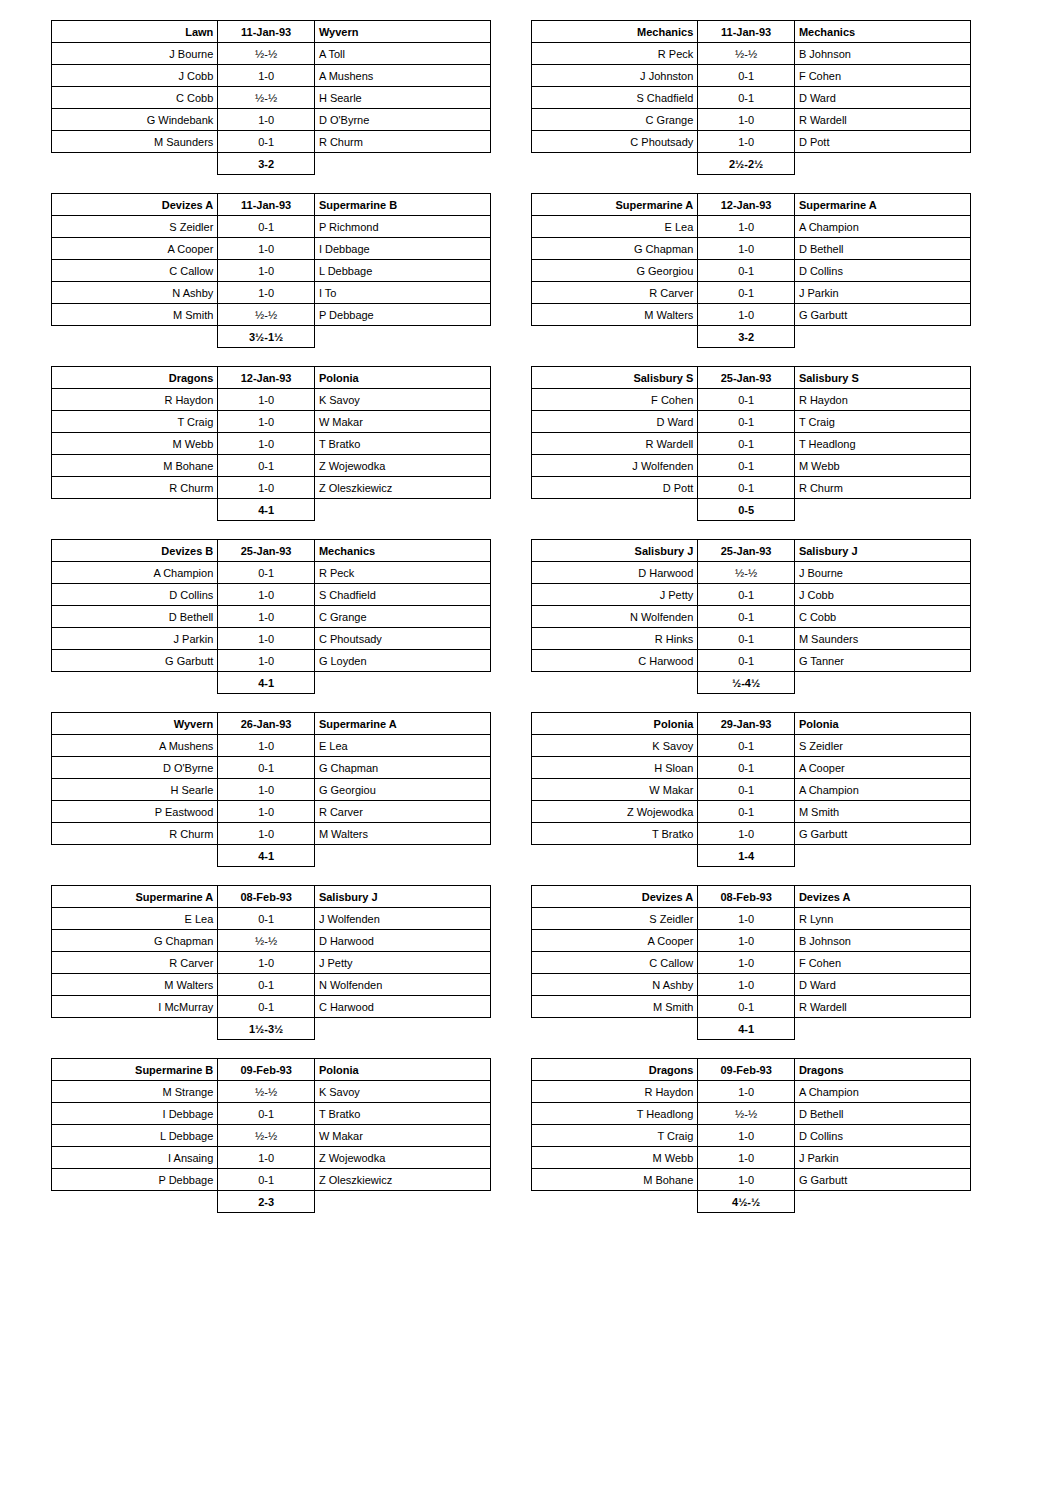| Lawn | 11-Jan-93 | Wyvern |
| --- | --- | --- |
| J Bourne | ½-½ | A Toll |
| J Cobb | 1-0 | A Mushens |
| C Cobb | ½-½ | H Searle |
| G Windebank | 1-0 | D O'Byrne |
| M Saunders | 0-1 | R Churm |
| | 3-2 | |
| Mechanics | 11-Jan-93 | Mechanics |
| --- | --- | --- |
| R Peck | ½-½ | B Johnson |
| J Johnston | 0-1 | F Cohen |
| S Chadfield | 0-1 | D Ward |
| C Grange | 1-0 | R Wardell |
| C Phoutsady | 1-0 | D Pott |
| | 2½-2½ | |
| Devizes A | 11-Jan-93 | Supermarine B |
| --- | --- | --- |
| S Zeidler | 0-1 | P Richmond |
| A Cooper | 1-0 | I Debbage |
| C Callow | 1-0 | L Debbage |
| N Ashby | 1-0 | I To |
| M Smith | ½-½ | P Debbage |
| | 3½-1½ | |
| Supermarine A | 12-Jan-93 | Supermarine A |
| --- | --- | --- |
| E Lea | 1-0 | A Champion |
| G Chapman | 1-0 | D Bethell |
| G Georgiou | 0-1 | D Collins |
| R Carver | 0-1 | J Parkin |
| M Walters | 1-0 | G Garbutt |
| | 3-2 | |
| Dragons | 12-Jan-93 | Polonia |
| --- | --- | --- |
| R Haydon | 1-0 | K Savoy |
| T Craig | 1-0 | W Makar |
| M Webb | 1-0 | T Bratko |
| M Bohane | 0-1 | Z Wojewodka |
| R Churm | 1-0 | Z Oleszkiewicz |
| | 4-1 | |
| Salisbury S | 25-Jan-93 | Salisbury S |
| --- | --- | --- |
| F Cohen | 0-1 | R Haydon |
| D Ward | 0-1 | T Craig |
| R Wardell | 0-1 | T Headlong |
| J Wolfenden | 0-1 | M Webb |
| D Pott | 0-1 | R Churm |
| | 0-5 | |
| Devizes B | 25-Jan-93 | Mechanics |
| --- | --- | --- |
| A Champion | 0-1 | R Peck |
| D Collins | 1-0 | S Chadfield |
| D Bethell | 1-0 | C Grange |
| J Parkin | 1-0 | C Phoutsady |
| G Garbutt | 1-0 | G Loyden |
| | 4-1 | |
| Salisbury J | 25-Jan-93 | Salisbury J |
| --- | --- | --- |
| D Harwood | ½-½ | J Bourne |
| J Petty | 0-1 | J Cobb |
| N Wolfenden | 0-1 | C Cobb |
| R Hinks | 0-1 | M Saunders |
| C Harwood | 0-1 | G Tanner |
| | ½-4½ | |
| Wyvern | 26-Jan-93 | Supermarine A |
| --- | --- | --- |
| A Mushens | 1-0 | E Lea |
| D O'Byrne | 0-1 | G Chapman |
| H Searle | 1-0 | G Georgiou |
| P Eastwood | 1-0 | R Carver |
| R Churm | 1-0 | M Walters |
| | 4-1 | |
| Polonia | 29-Jan-93 | Polonia |
| --- | --- | --- |
| K Savoy | 0-1 | S Zeidler |
| H Sloan | 0-1 | A Cooper |
| W Makar | 0-1 | A Champion |
| Z Wojewodka | 0-1 | M Smith |
| T Bratko | 1-0 | G Garbutt |
| | 1-4 | |
| Supermarine A | 08-Feb-93 | Salisbury J |
| --- | --- | --- |
| E Lea | 0-1 | J Wolfenden |
| G Chapman | ½-½ | D Harwood |
| R Carver | 1-0 | J Petty |
| M Walters | 0-1 | N Wolfenden |
| I McMurray | 0-1 | C Harwood |
| | 1½-3½ | |
| Devizes A | 08-Feb-93 | Devizes A |
| --- | --- | --- |
| S Zeidler | 1-0 | R Lynn |
| A Cooper | 1-0 | B Johnson |
| C Callow | 1-0 | F Cohen |
| N Ashby | 1-0 | D Ward |
| M Smith | 0-1 | R Wardell |
| | 4-1 | |
| Supermarine B | 09-Feb-93 | Polonia |
| --- | --- | --- |
| M Strange | ½-½ | K Savoy |
| I Debbage | 0-1 | T Bratko |
| L Debbage | ½-½ | W Makar |
| I Ansaing | 1-0 | Z Wojewodka |
| P Debbage | 0-1 | Z Oleszkiewicz |
| | 2-3 | |
| Dragons | 09-Feb-93 | Dragons |
| --- | --- | --- |
| R Haydon | 1-0 | A Champion |
| T Headlong | ½-½ | D Bethell |
| T Craig | 1-0 | D Collins |
| M Webb | 1-0 | J Parkin |
| M Bohane | 1-0 | G Garbutt |
| | 4½-½ | |